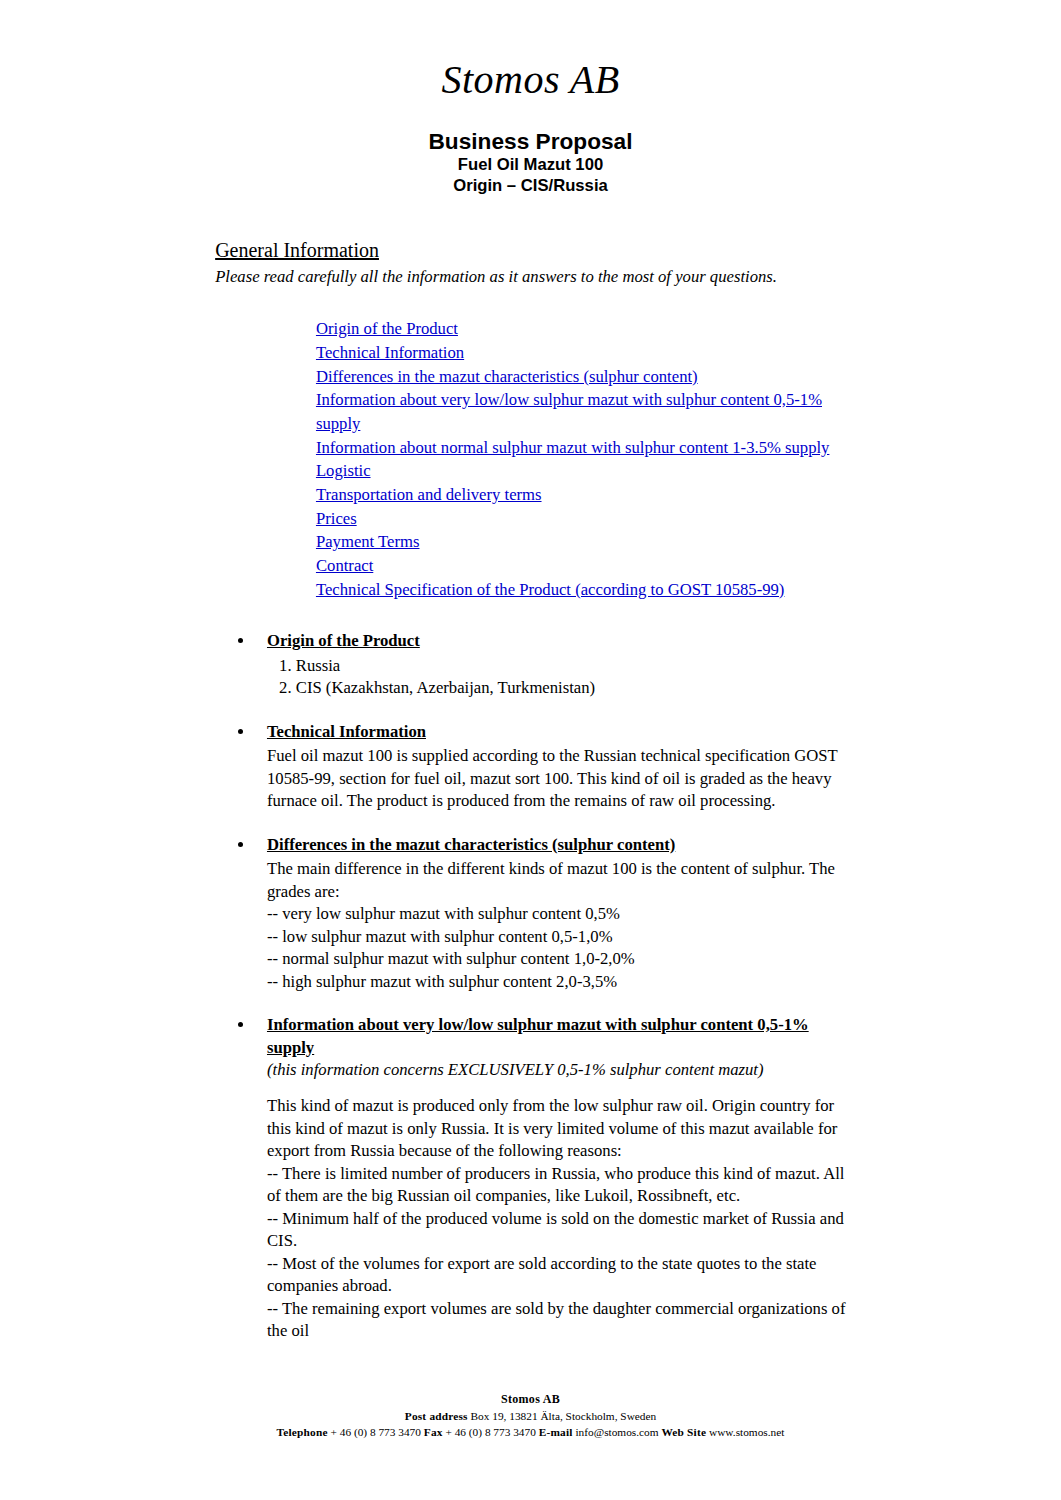Stomos AB
Business Proposal
Fuel Oil Mazut 100
Origin – CIS/Russia
General Information
Please read carefully all the information as it answers to the most of your questions.
Origin of the Product
Technical Information
Differences in the mazut characteristics (sulphur content)
Information about very low/low sulphur mazut with sulphur content 0,5-1% supply
Information about normal sulphur mazut with sulphur content 1-3.5% supply
Logistic
Transportation and delivery terms
Prices
Payment Terms
Contract
Technical Specification of the Product (according to GOST 10585-99)
Origin of the Product
Russia
CIS (Kazakhstan, Azerbaijan, Turkmenistan)
Technical Information
Fuel oil mazut 100 is supplied according to the Russian technical specification GOST 10585-99, section for fuel oil, mazut sort 100. This kind of oil is graded as the heavy furnace oil. The product is produced from the remains of raw oil processing.
Differences in the mazut characteristics (sulphur content)
The main difference in the different kinds of mazut 100 is the content of sulphur. The grades are:
-- very low sulphur mazut with sulphur content 0,5%
-- low sulphur mazut with sulphur content 0,5-1,0%
-- normal sulphur mazut with sulphur content 1,0-2,0%
-- high sulphur mazut with sulphur content 2,0-3,5%
Information about very low/low sulphur mazut with sulphur content 0,5-1% supply
(this information concerns EXCLUSIVELY 0,5-1% sulphur content mazut)
This kind of mazut is produced only from the low sulphur raw oil. Origin country for this kind of mazut is only Russia. It is very limited volume of this mazut available for export from Russia because of the following reasons:
-- There is limited number of producers in Russia, who produce this kind of mazut. All of them are the big Russian oil companies, like Lukoil, Rossibneft, etc.
-- Minimum half of the produced volume is sold on the domestic market of Russia and CIS.
-- Most of the volumes for export are sold according to the state quotes to the state companies abroad.
-- The remaining export volumes are sold by the daughter commercial organizations of the oil
Stomos AB
Post address Box 19, 13821 Älta, Stockholm, Sweden
Telephone + 46 (0) 8 773 3470 Fax + 46 (0) 8 773 3470 E-mail info@stomos.com Web Site www.stomos.net